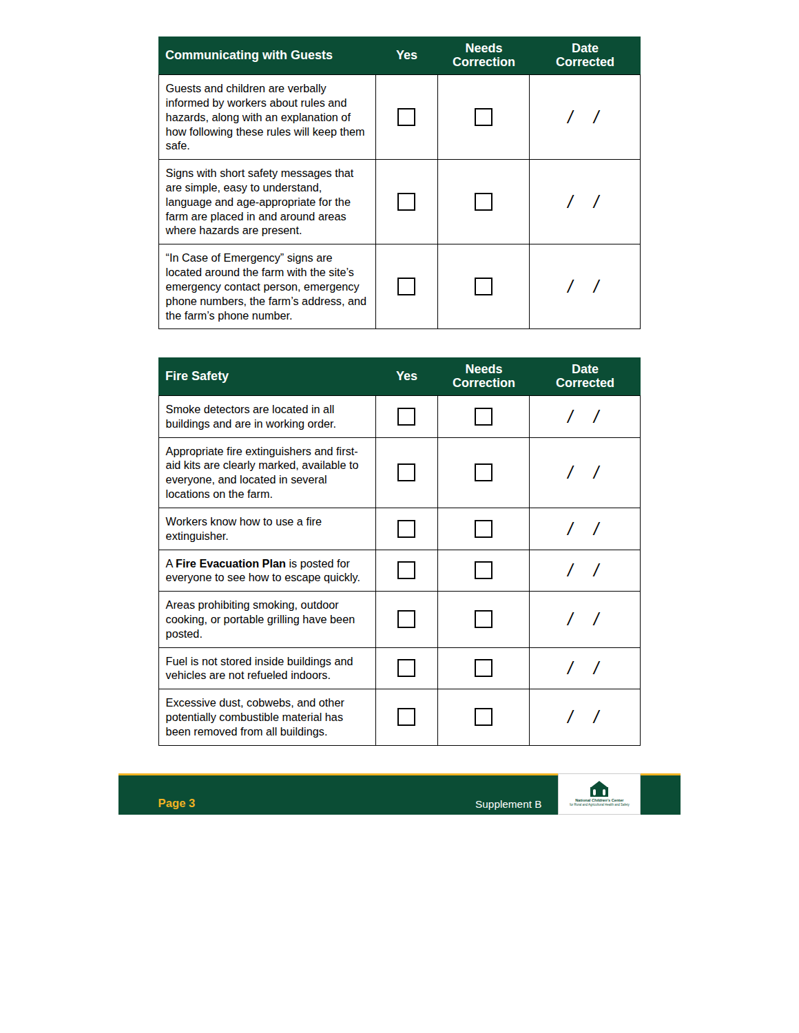| Communicating with Guests | Yes | Needs Correction | Date Corrected |
| --- | --- | --- | --- |
| Guests and children are verbally informed by workers about rules and hazards, along with an explanation of how following these rules will keep them safe. | | | / / |
| Signs with short safety messages that are simple, easy to understand, language and age-appropriate for the farm are placed in and around areas where hazards are present. | | | / / |
| “In Case of Emergency” signs are located around the farm with the site’s emergency contact person, emergency phone numbers, the farm’s address, and the farm’s phone number. | | | / / |
| Fire Safety | Yes | Needs Correction | Date Corrected |
| --- | --- | --- | --- |
| Smoke detectors are located in all buildings and are in working order. | | | / / |
| Appropriate fire extinguishers and first-aid kits are clearly marked, available to everyone, and located in several locations on the farm. | | | / / |
| Workers know how to use a fire extinguisher. | | | / / |
| A Fire Evacuation Plan is posted for everyone to see how to escape quickly. | | | / / |
| Areas prohibiting smoking, outdoor cooking, or portable grilling have been posted. | | | / / |
| Fuel is not stored inside buildings and vehicles are not refueled indoors. | | | / / |
| Excessive dust, cobwebs, and other potentially combustible material has been removed from all buildings. | | | / / |
Page 3
Supplement B
National Children’s Centerfor Rural and Agricultural Health and Safety